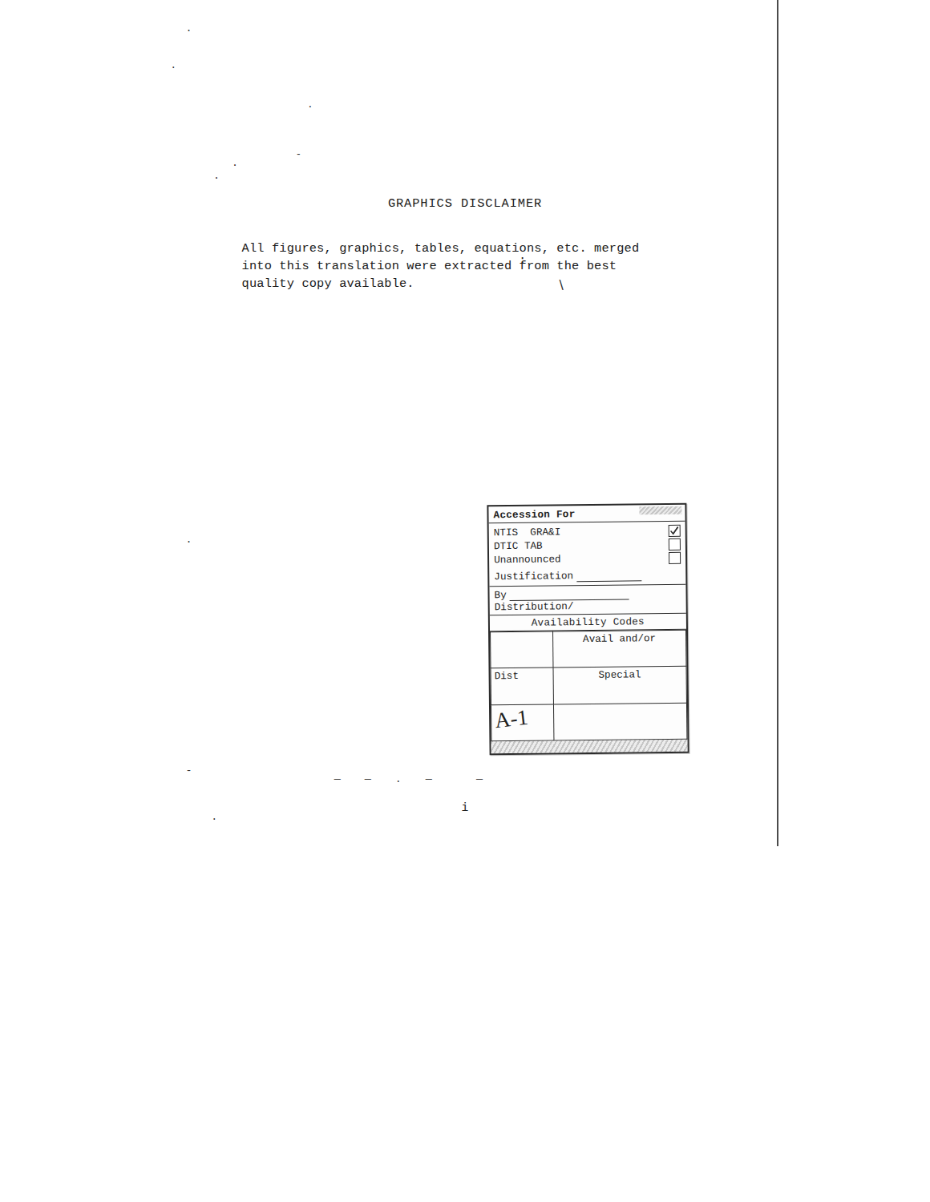. . - . . . . - .
GRAPHICS DISCLAIMER
All figures, graphics, tables, equations, etc. merged into this translation were extracted from the best quality copy available.
: \
Accession For
NTIS GRA&I
DTIC TAB
Unannounced
Justification
By
Distribution/
Availability Codes
| | Avail and/or |
| Dist | Special |
| A-1 | |
— — . — —
i